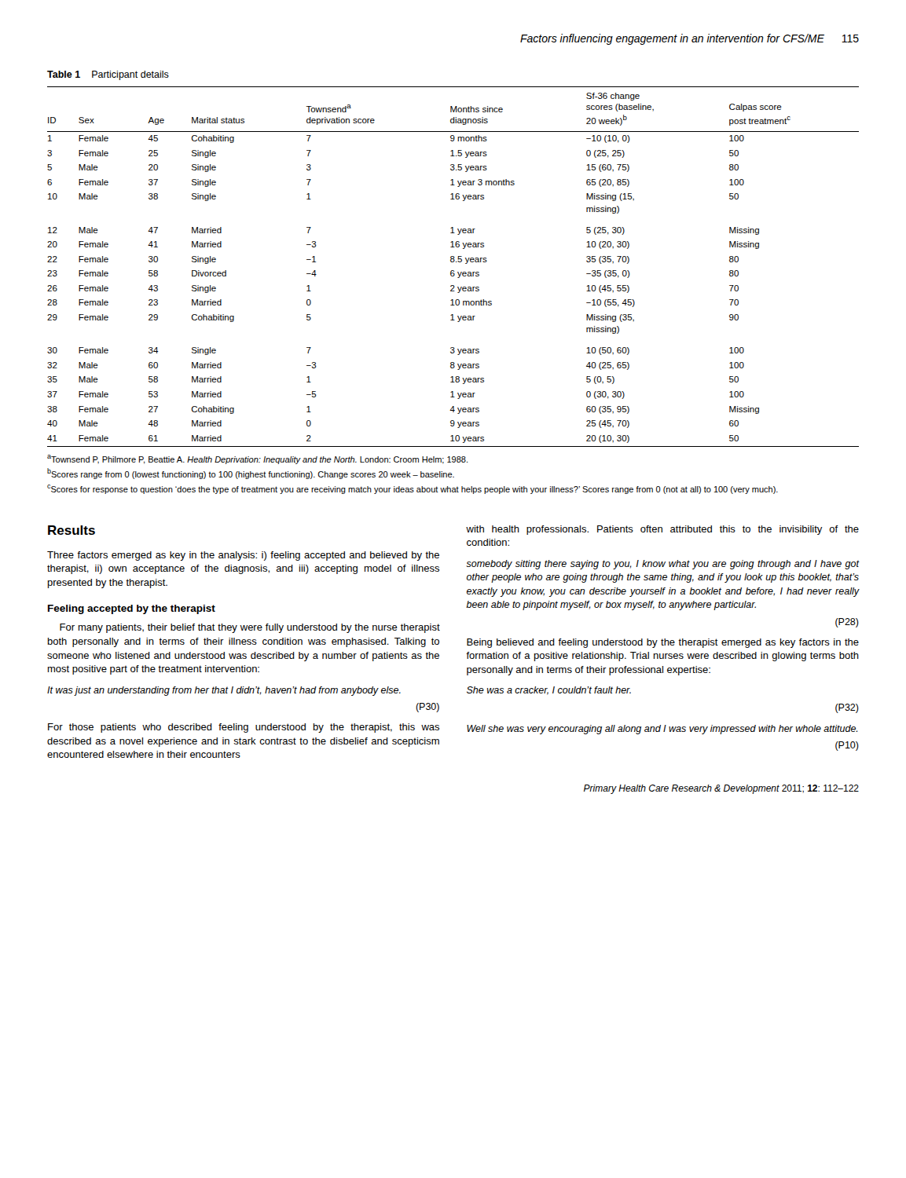Factors influencing engagement in an intervention for CFS/ME 115
Table 1 Participant details
| ID | Sex | Age | Marital status | Townsend a deprivation score | Months since diagnosis | Sf-36 change scores (baseline, 20 week) b | Calpas score post treatment c |
| --- | --- | --- | --- | --- | --- | --- | --- |
| 1 | Female | 45 | Cohabiting | 7 | 9 months | −10 (10, 0) | 100 |
| 3 | Female | 25 | Single | 7 | 1.5 years | 0 (25, 25) | 50 |
| 5 | Male | 20 | Single | 3 | 3.5 years | 15 (60, 75) | 80 |
| 6 | Female | 37 | Single | 7 | 1 year 3 months | 65 (20, 85) | 100 |
| 10 | Male | 38 | Single | 1 | 16 years | Missing (15, missing) | 50 |
| 12 | Male | 47 | Married | 7 | 1 year | 5 (25, 30) | Missing |
| 20 | Female | 41 | Married | −3 | 16 years | 10 (20, 30) | Missing |
| 22 | Female | 30 | Single | −1 | 8.5 years | 35 (35, 70) | 80 |
| 23 | Female | 58 | Divorced | −4 | 6 years | −35 (35, 0) | 80 |
| 26 | Female | 43 | Single | 1 | 2 years | 10 (45, 55) | 70 |
| 28 | Female | 23 | Married | 0 | 10 months | −10 (55, 45) | 70 |
| 29 | Female | 29 | Cohabiting | 5 | 1 year | Missing (35, missing) | 90 |
| 30 | Female | 34 | Single | 7 | 3 years | 10 (50, 60) | 100 |
| 32 | Male | 60 | Married | −3 | 8 years | 40 (25, 65) | 100 |
| 35 | Male | 58 | Married | 1 | 18 years | 5 (0, 5) | 50 |
| 37 | Female | 53 | Married | −5 | 1 year | 0 (30, 30) | 100 |
| 38 | Female | 27 | Cohabiting | 1 | 4 years | 60 (35, 95) | Missing |
| 40 | Male | 48 | Married | 0 | 9 years | 25 (45, 70) | 60 |
| 41 | Female | 61 | Married | 2 | 10 years | 20 (10, 30) | 50 |
aTownsend P, Philmore P, Beattie A. Health Deprivation: Inequality and the North. London: Croom Helm; 1988.
bScores range from 0 (lowest functioning) to 100 (highest functioning). Change scores 20 week – baseline.
cScores for response to question ‘does the type of treatment you are receiving match your ideas about what helps people with your illness?’ Scores range from 0 (not at all) to 100 (very much).
Results
Three factors emerged as key in the analysis: i) feeling accepted and believed by the therapist, ii) own acceptance of the diagnosis, and iii) accepting model of illness presented by the therapist.
Feeling accepted by the therapist
For many patients, their belief that they were fully understood by the nurse therapist both personally and in terms of their illness condition was emphasised. Talking to someone who listened and understood was described by a number of patients as the most positive part of the treatment intervention:
It was just an understanding from her that I didn’t, haven’t had from anybody else.
(P30)
For those patients who described feeling understood by the therapist, this was described as a novel experience and in stark contrast to the disbelief and scepticism encountered elsewhere in their encounters
with health professionals. Patients often attributed this to the invisibility of the condition:
somebody sitting there saying to you, I know what you are going through and I have got other people who are going through the same thing, and if you look up this booklet, that’s exactly you know, you can describe yourself in a booklet and before, I had never really been able to pinpoint myself, or box myself, to anywhere particular.
(P28)
Being believed and feeling understood by the therapist emerged as key factors in the formation of a positive relationship. Trial nurses were described in glowing terms both personally and in terms of their professional expertise:
She was a cracker, I couldn’t fault her.
(P32)
Well she was very encouraging all along and I was very impressed with her whole attitude.
(P10)
Primary Health Care Research & Development 2011; 12: 112–122